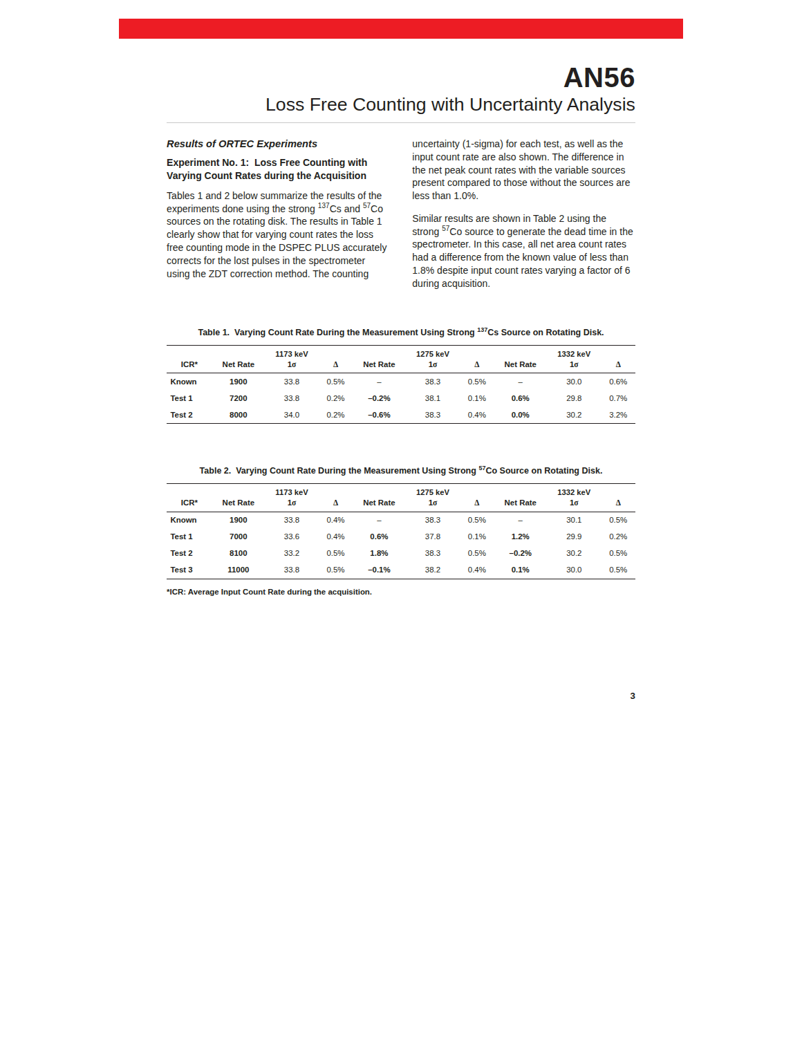AN56
Loss Free Counting with Uncertainty Analysis
Results of ORTEC Experiments
Experiment No. 1: Loss Free Counting with Varying Count Rates during the Acquisition
Tables 1 and 2 below summarize the results of the experiments done using the strong 137Cs and 57Co sources on the rotating disk. The results in Table 1 clearly show that for varying count rates the loss free counting mode in the DSPEC PLUS accurately corrects for the lost pulses in the spectrometer using the ZDT correction method. The counting uncertainty (1-sigma) for each test, as well as the input count rate are also shown. The difference in the net peak count rates with the variable sources present compared to those without the sources are less than 1.0%.
Similar results are shown in Table 2 using the strong 57Co source to generate the dead time in the spectrometer. In this case, all net area count rates had a difference from the known value of less than 1.8% despite input count rates varying a factor of 6 during acquisition.
Table 1. Varying Count Rate During the Measurement Using Strong 137 Cs Source on Rotating Disk.
| | | 1173 keV | | | 1275 keV | | | 1332 keV | |
| --- | --- | --- | --- | --- | --- | --- | --- | --- | --- |
| ICR* | Net Rate | 1 σ | Δ | Net Rate | 1 σ | Δ | Net Rate | 1 σ | Δ |
| Known | 1900 | 33.8 | 0.5% | – | 38.3 | 0.5% | – | 30.0 | 0.6% |
| Test 1 | 7200 | 33.8 | 0.2% | –0.2% | 38.1 | 0.1% | 0.6% | 29.8 | 0.7% |
| Test 2 | 8000 | 34.0 | 0.2% | –0.6% | 38.3 | 0.4% | 0.0% | 30.2 | 3.2% |
Table 2. Varying Count Rate During the Measurement Using Strong 57 Co Source on Rotating Disk.
| | | 1173 keV | | | 1275 keV | | | 1332 keV | |
| --- | --- | --- | --- | --- | --- | --- | --- | --- | --- |
| ICR* | Net Rate | 1 σ | Δ | Net Rate | 1 σ | Δ | Net Rate | 1 σ | Δ |
| Known | 1900 | 33.8 | 0.4% | – | 38.3 | 0.5% | – | 30.1 | 0.5% |
| Test 1 | 7000 | 33.6 | 0.4% | 0.6% | 37.8 | 0.1% | 1.2% | 29.9 | 0.2% |
| Test 2 | 8100 | 33.2 | 0.5% | 1.8% | 38.3 | 0.5% | –0.2% | 30.2 | 0.5% |
| Test 3 | 11000 | 33.8 | 0.5% | –0.1% | 38.2 | 0.4% | 0.1% | 30.0 | 0.5% |
*ICR: Average Input Count Rate during the acquisition.
3